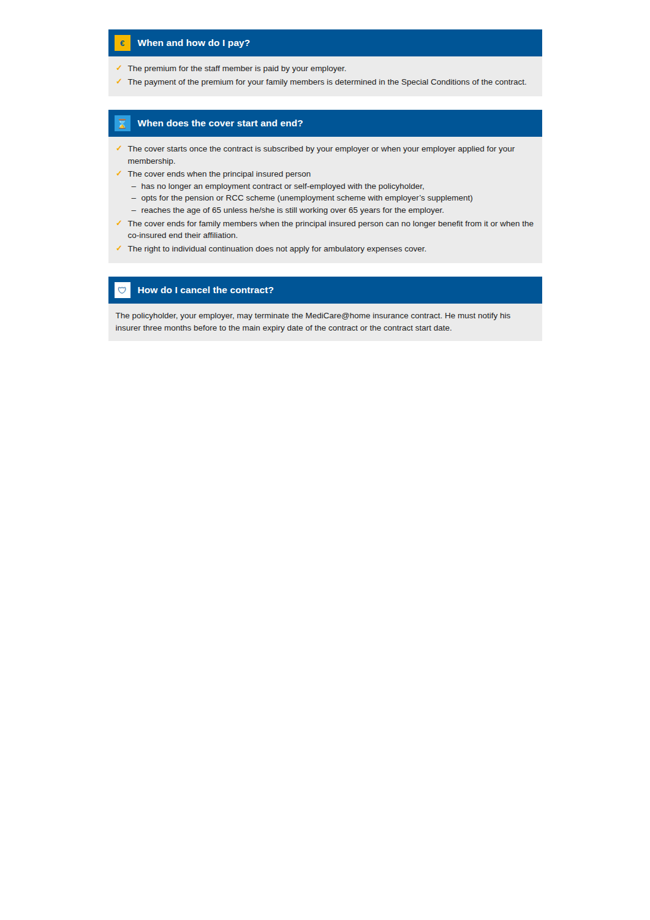€
When and how do I pay?
The premium for the staff member is paid by your employer.
The payment of the premium for your family members is determined in the Special Conditions of the contract.
⌛
When does the cover start and end?
The cover starts once the contract is subscribed by your employer or when your employer applied for your membership.
The cover ends when the principal insured person
has no longer an employment contract or self-employed with the policyholder,
opts for the pension or RCC scheme (unemployment scheme with employer’s supplement)
reaches the age of 65 unless he/she is still working over 65 years for the employer.
The cover ends for family members when the principal insured person can no longer benefit from it or when the co-insured end their affiliation.
The right to individual continuation does not apply for ambulatory expenses cover.
🛡
How do I cancel the contract?
The policyholder, your employer, may terminate the MediCare@home insurance contract. He must notify his insurer three months before to the main expiry date of the contract or the contract start date.